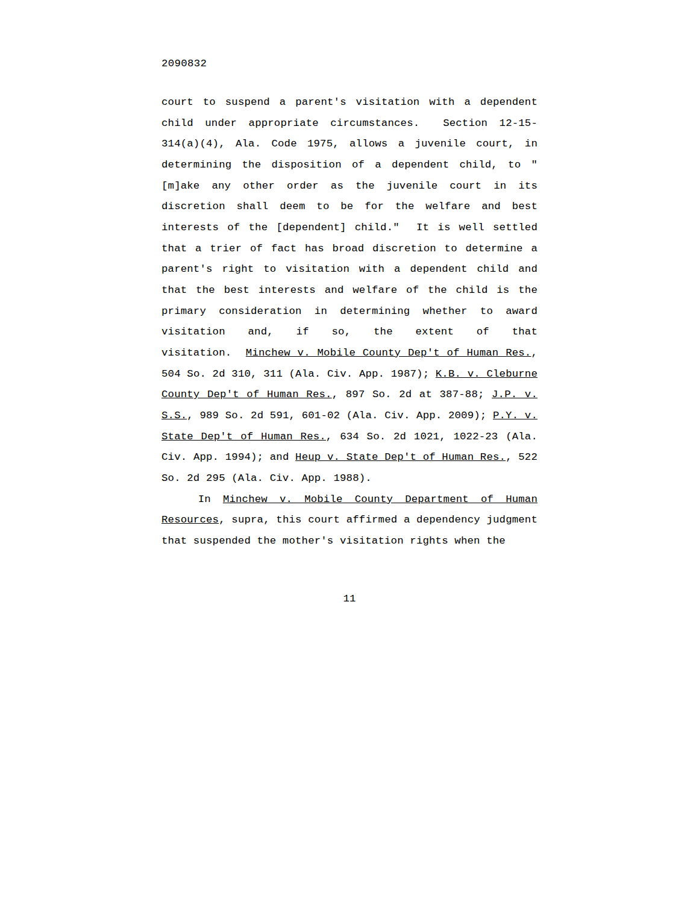2090832
court to suspend a parent's visitation with a dependent child under appropriate circumstances. Section 12-15-314(a)(4), Ala. Code 1975, allows a juvenile court, in determining the disposition of a dependent child, to "[m]ake any other order as the juvenile court in its discretion shall deem to be for the welfare and best interests of the [dependent] child." It is well settled that a trier of fact has broad discretion to determine a parent's right to visitation with a dependent child and that the best interests and welfare of the child is the primary consideration in determining whether to award visitation and, if so, the extent of that visitation. Minchew v. Mobile County Dep't of Human Res., 504 So. 2d 310, 311 (Ala. Civ. App. 1987); K.B. v. Cleburne County Dep't of Human Res., 897 So. 2d at 387-88; J.P. v. S.S., 989 So. 2d 591, 601-02 (Ala. Civ. App. 2009); P.Y. v. State Dep't of Human Res., 634 So. 2d 1021, 1022-23 (Ala. Civ. App. 1994); and Heup v. State Dep't of Human Res., 522 So. 2d 295 (Ala. Civ. App. 1988).
In Minchew v. Mobile County Department of Human Resources, supra, this court affirmed a dependency judgment that suspended the mother's visitation rights when the
11